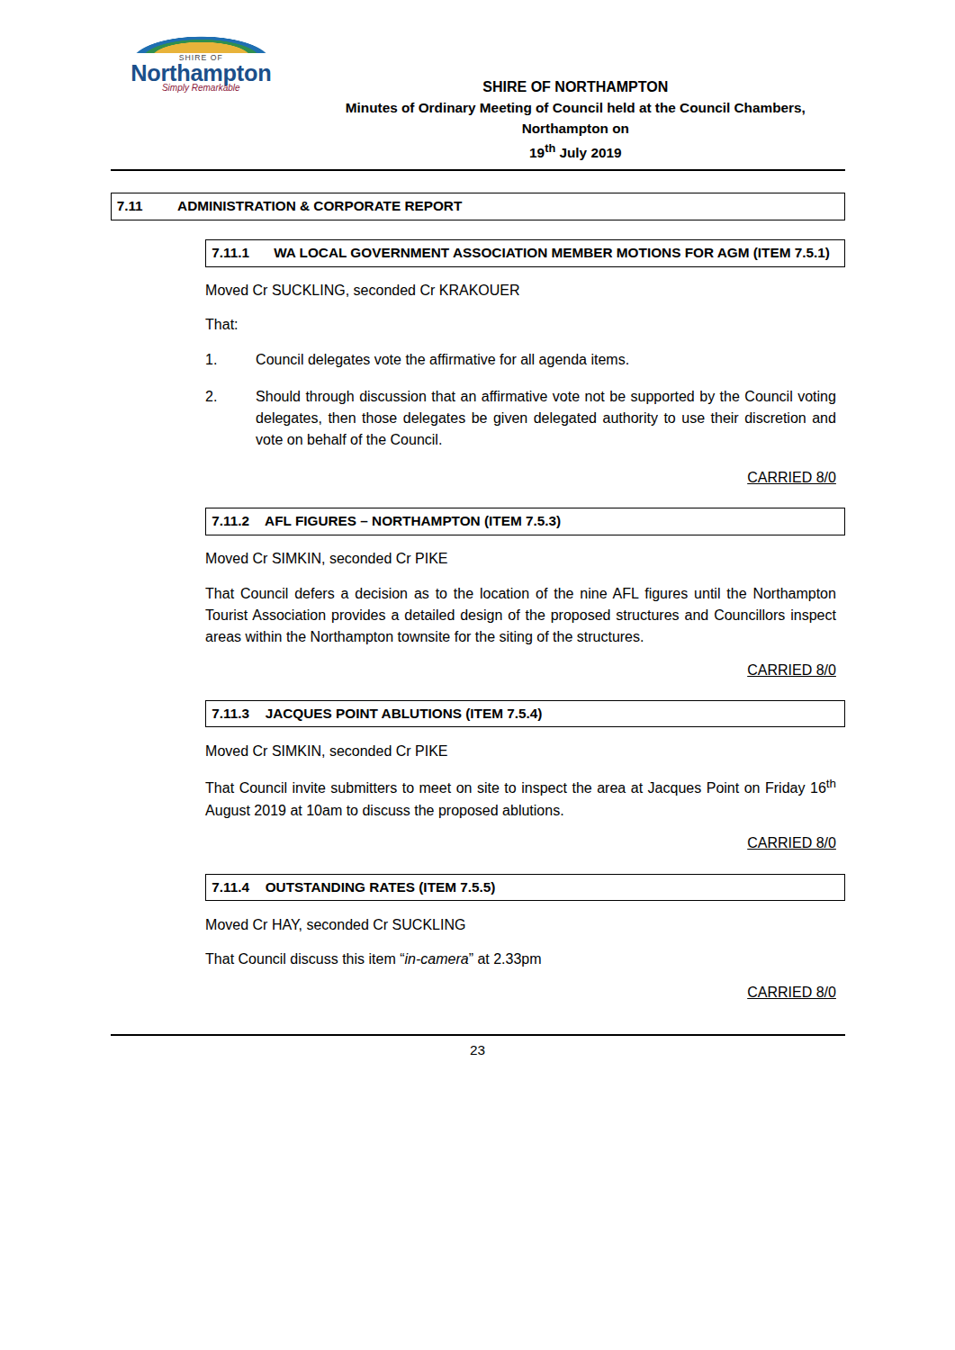Shire of Northampton Simply Remarkable
SHIRE OF NORTHAMPTON
Minutes of Ordinary Meeting of Council held at the Council Chambers, Northampton on
19th July 2019
7.11 ADMINISTRATION & CORPORATE REPORT
7.11.1 WA LOCAL GOVERNMENT ASSOCIATION MEMBER MOTIONS FOR AGM (ITEM 7.5.1)
Moved Cr SUCKLING, seconded Cr KRAKOUER
That:
Council delegates vote the affirmative for all agenda items.
Should through discussion that an affirmative vote not be supported by the Council voting delegates, then those delegates be given delegated authority to use their discretion and vote on behalf of the Council.
CARRIED 8/0
7.11.2 AFL FIGURES – NORTHAMPTON (ITEM 7.5.3)
Moved Cr SIMKIN, seconded Cr PIKE
That Council defers a decision as to the location of the nine AFL figures until the Northampton Tourist Association provides a detailed design of the proposed structures and Councillors inspect areas within the Northampton townsite for the siting of the structures.
CARRIED 8/0
7.11.3 JACQUES POINT ABLUTIONS (ITEM 7.5.4)
Moved Cr SIMKIN, seconded Cr PIKE
That Council invite submitters to meet on site to inspect the area at Jacques Point on Friday 16th August 2019 at 10am to discuss the proposed ablutions.
CARRIED 8/0
7.11.4 OUTSTANDING RATES (ITEM 7.5.5)
Moved Cr HAY, seconded Cr SUCKLING
That Council discuss this item “in-camera” at 2.33pm
CARRIED 8/0
23